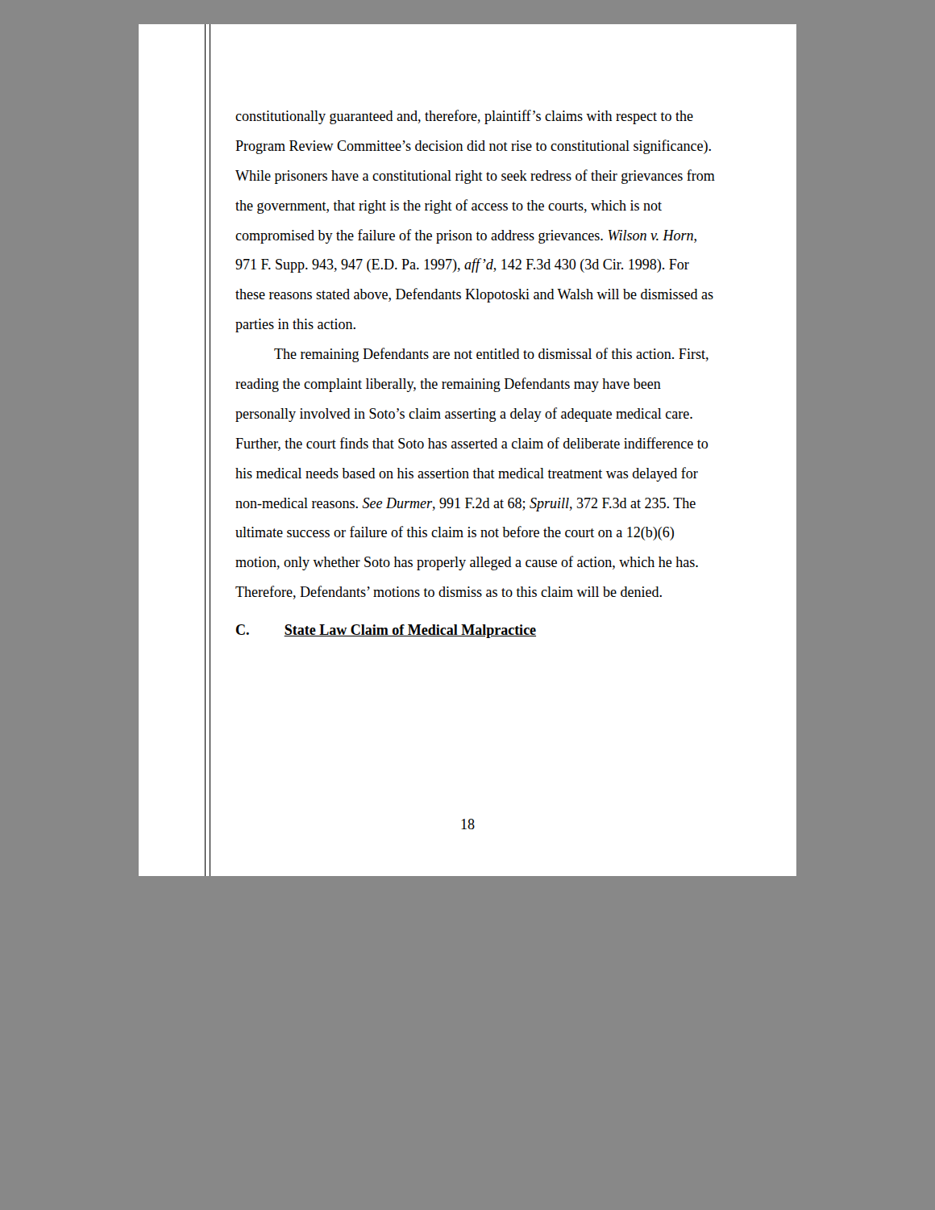constitutionally guaranteed and, therefore, plaintiff’s claims with respect to the Program Review Committee’s decision did not rise to constitutional significance). While prisoners have a constitutional right to seek redress of their grievances from the government, that right is the right of access to the courts, which is not compromised by the failure of the prison to address grievances. Wilson v. Horn, 971 F. Supp. 943, 947 (E.D. Pa. 1997), aff’d, 142 F.3d 430 (3d Cir. 1998). For these reasons stated above, Defendants Klopotoski and Walsh will be dismissed as parties in this action.
The remaining Defendants are not entitled to dismissal of this action. First, reading the complaint liberally, the remaining Defendants may have been personally involved in Soto’s claim asserting a delay of adequate medical care. Further, the court finds that Soto has asserted a claim of deliberate indifference to his medical needs based on his assertion that medical treatment was delayed for non-medical reasons. See Durmer, 991 F.2d at 68; Spruill, 372 F.3d at 235. The ultimate success or failure of this claim is not before the court on a 12(b)(6) motion, only whether Soto has properly alleged a cause of action, which he has. Therefore, Defendants’ motions to dismiss as to this claim will be denied.
C. State Law Claim of Medical Malpractice
18